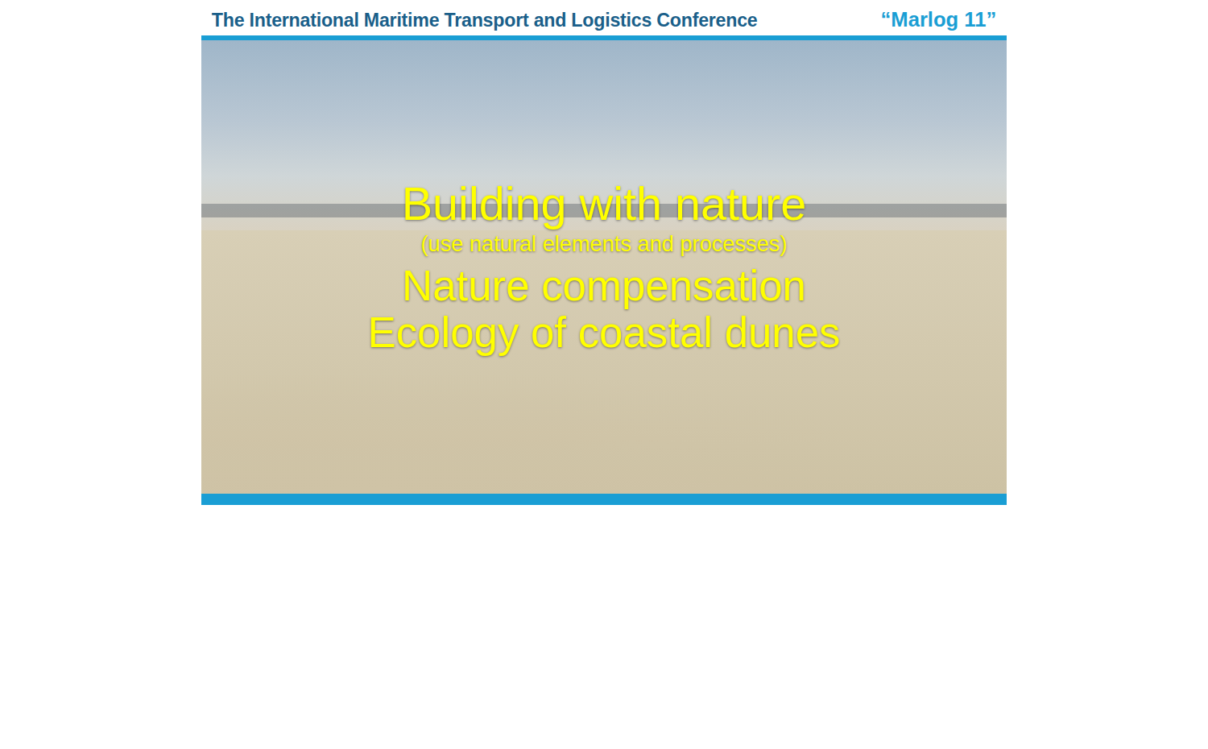The International Maritime Transport and Logistics Conference
“Marlog 11”
Building with nature
(use natural elements and processes)
Nature compensation
Ecology of coastal dunes